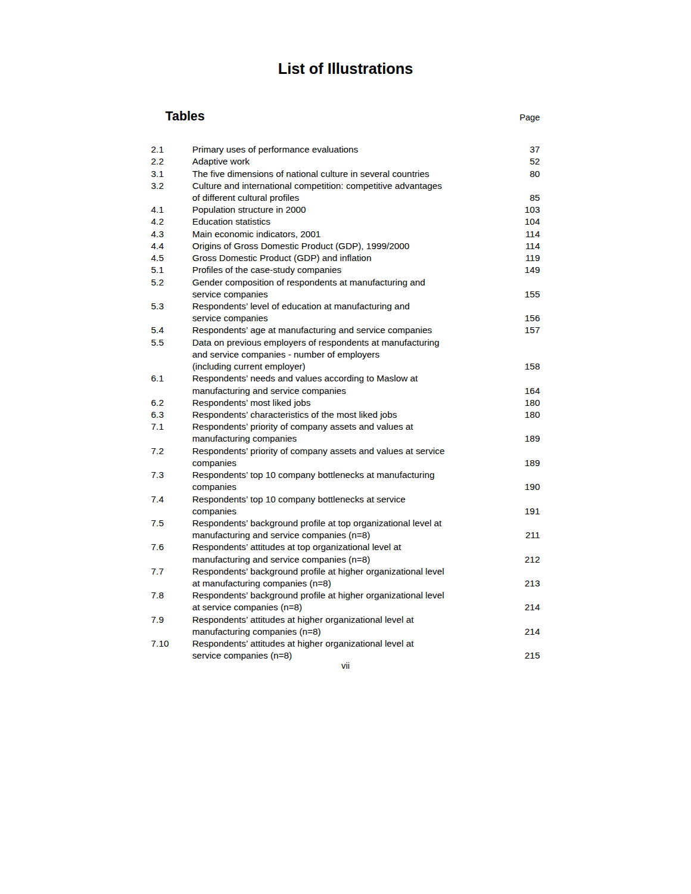List of Illustrations
Tables Page
| 2.1 | Primary uses of performance evaluations | 37 |
| 2.2 | Adaptive work | 52 |
| 3.1 | The five dimensions of national culture in several countries | 80 |
| 3.2 | Culture and international competition: competitive advantages of different cultural profiles | 85 |
| 4.1 | Population structure in 2000 | 103 |
| 4.2 | Education statistics | 104 |
| 4.3 | Main economic indicators, 2001 | 114 |
| 4.4 | Origins of Gross Domestic Product (GDP), 1999/2000 | 114 |
| 4.5 | Gross Domestic Product (GDP) and inflation | 119 |
| 5.1 | Profiles of the case-study companies | 149 |
| 5.2 | Gender composition of respondents at manufacturing and service companies | 155 |
| 5.3 | Respondents’ level of education at manufacturing and service companies | 156 |
| 5.4 | Respondents’ age at manufacturing and service companies | 157 |
| 5.5 | Data on previous employers of respondents at manufacturing and service companies - number of employers (including current employer) | 158 |
| 6.1 | Respondents’ needs and values according to Maslow at manufacturing and service companies | 164 |
| 6.2 | Respondents’ most liked jobs | 180 |
| 6.3 | Respondents’ characteristics of the most liked jobs | 180 |
| 7.1 | Respondents’ priority of company assets and values at manufacturing companies | 189 |
| 7.2 | Respondents’ priority of company assets and values at service companies | 189 |
| 7.3 | Respondents’ top 10 company bottlenecks at manufacturing companies | 190 |
| 7.4 | Respondents’ top 10 company bottlenecks at service companies | 191 |
| 7.5 | Respondents’ background profile at top organizational level at manufacturing and service companies (n=8) | 211 |
| 7.6 | Respondents’ attitudes at top organizational level at manufacturing and service companies (n=8) | 212 |
| 7.7 | Respondents’ background profile at higher organizational level at manufacturing companies (n=8) | 213 |
| 7.8 | Respondents’ background profile at higher organizational level at service companies (n=8) | 214 |
| 7.9 | Respondents’ attitudes at higher organizational level at manufacturing companies (n=8) | 214 |
| 7.10 | Respondents’ attitudes at higher organizational level at service companies (n=8) | 215 |
vii